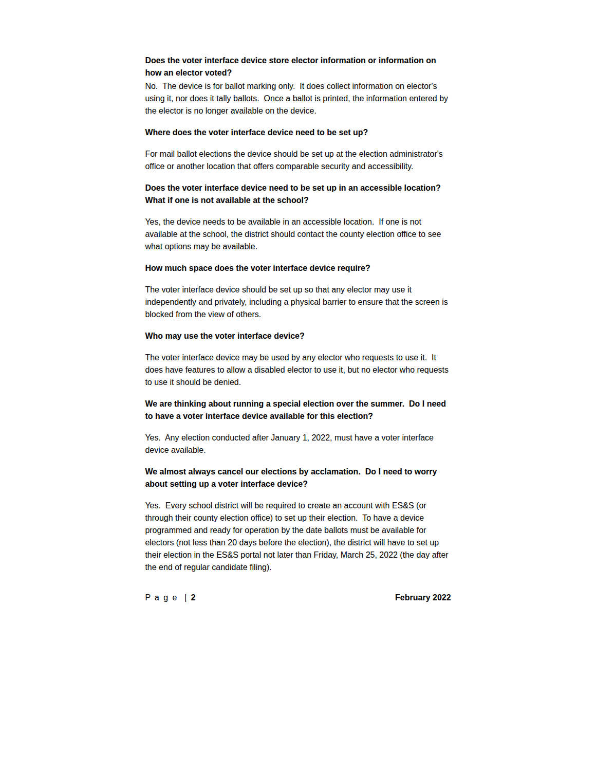Does the voter interface device store elector information or information on how an elector voted?
No. The device is for ballot marking only. It does collect information on elector's using it, nor does it tally ballots. Once a ballot is printed, the information entered by the elector is no longer available on the device.
Where does the voter interface device need to be set up?
For mail ballot elections the device should be set up at the election administrator's office or another location that offers comparable security and accessibility.
Does the voter interface device need to be set up in an accessible location? What if one is not available at the school?
Yes, the device needs to be available in an accessible location. If one is not available at the school, the district should contact the county election office to see what options may be available.
How much space does the voter interface device require?
The voter interface device should be set up so that any elector may use it independently and privately, including a physical barrier to ensure that the screen is blocked from the view of others.
Who may use the voter interface device?
The voter interface device may be used by any elector who requests to use it. It does have features to allow a disabled elector to use it, but no elector who requests to use it should be denied.
We are thinking about running a special election over the summer. Do I need to have a voter interface device available for this election?
Yes. Any election conducted after January 1, 2022, must have a voter interface device available.
We almost always cancel our elections by acclamation. Do I need to worry about setting up a voter interface device?
Yes. Every school district will be required to create an account with ES&S (or through their county election office) to set up their election. To have a device programmed and ready for operation by the date ballots must be available for electors (not less than 20 days before the election), the district will have to set up their election in the ES&S portal not later than Friday, March 25, 2022 (the day after the end of regular candidate filing).
P a g e | 2 February 2022